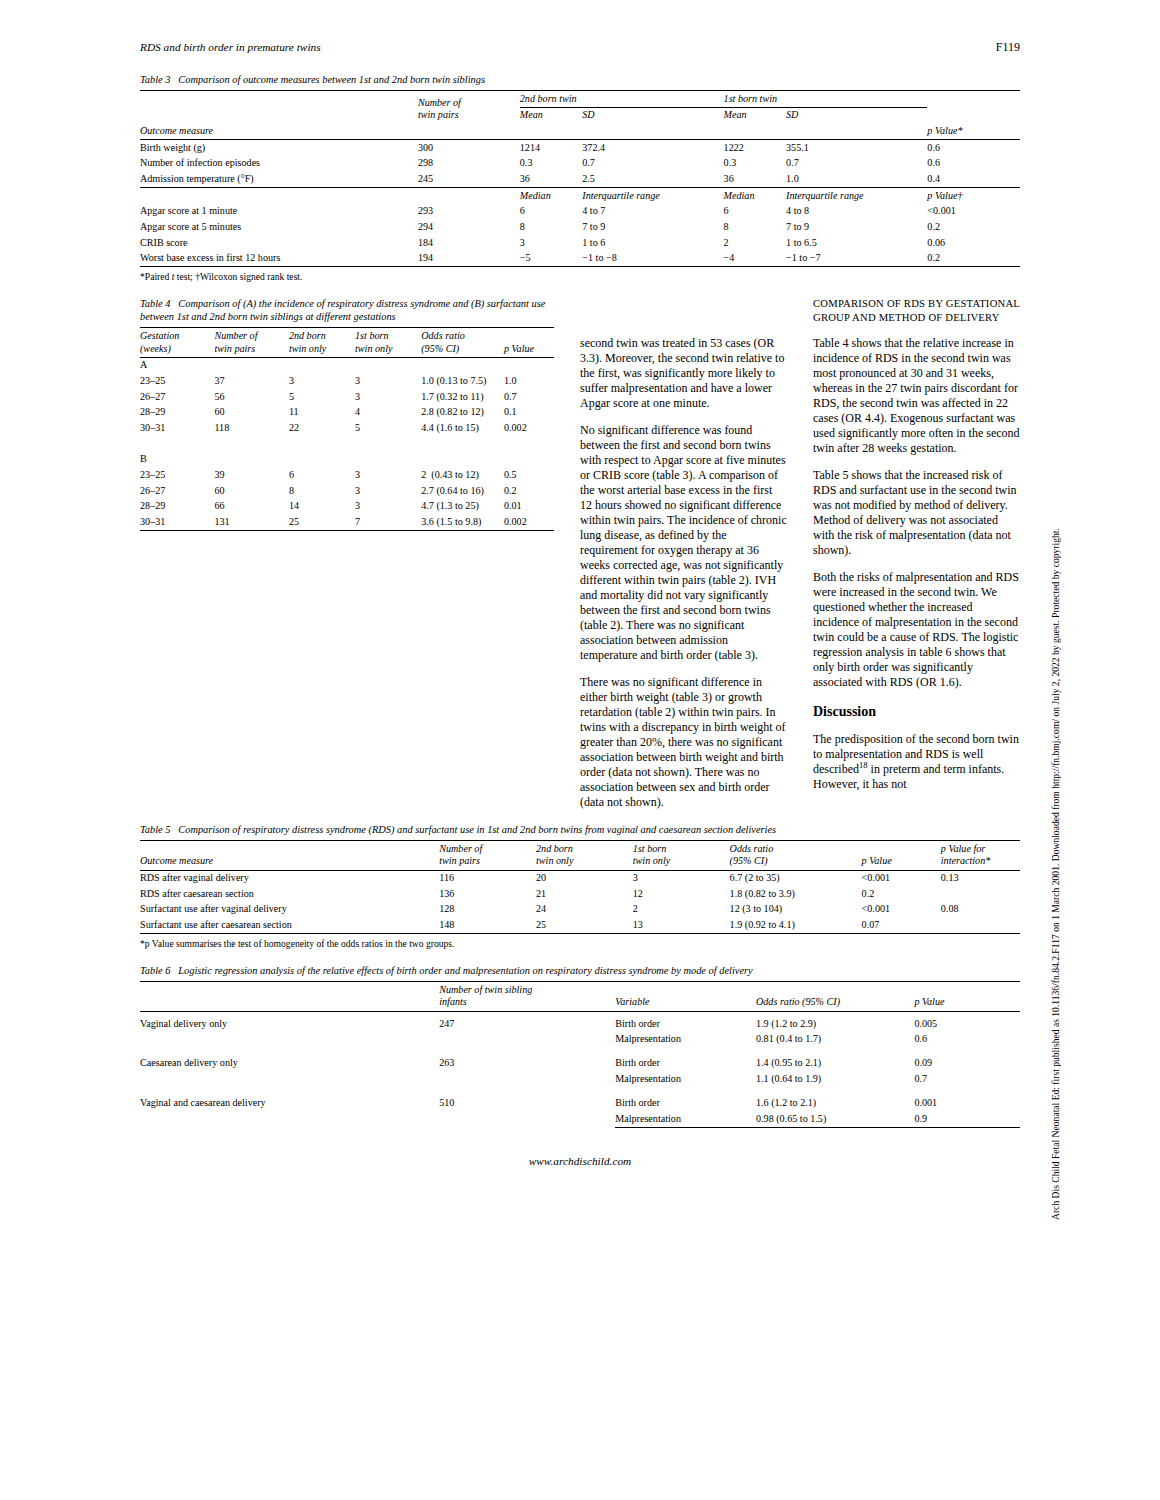Arch Dis Child Fetal Neonatal Ed: first published as 10.1136/fn.84.2.F117 on 1 March 2001. Downloaded from http://fn.bmj.com/ on July 2, 2022 by guest. Protected by copyright.
RDS and birth order in premature twins F119
Table 3 Comparison of outcome measures between 1st and 2nd born twin siblings
| | Number of twin pairs | 2nd born twin | 1st born twin | |
| --- | --- | --- | --- | --- |
| Mean | SD | Mean | SD |
| Outcome measure | | | | | | p Value* |
| Birth weight (g) | 300 | 1214 | 372.4 | 1222 | 355.1 | 0.6 |
| Number of infection episodes | 298 | 0.3 | 0.7 | 0.3 | 0.7 | 0.6 |
| Admission temperature (°F) | 245 | 36 | 2.5 | 36 | 1.0 | 0.4 |
| | | Median | Interquartile range | Median | Interquartile range | p Value† |
| Apgar score at 1 minute | 293 | 6 | 4 to 7 | 6 | 4 to 8 | <0.001 |
| Apgar score at 5 minutes | 294 | 8 | 7 to 9 | 8 | 7 to 9 | 0.2 |
| CRIB score | 184 | 3 | 1 to 6 | 2 | 1 to 6.5 | 0.06 |
| Worst base excess in first 12 hours | 194 | −5 | −1 to −8 | −4 | −1 to −7 | 0.2 |
*Paired t test; †Wilcoxon signed rank test.
Table 4 Comparison of (A) the incidence of respiratory distress syndrome and (B) surfactant use between 1st and 2nd born twin siblings at different gestations
| Gestation (weeks) | Number of twin pairs | 2nd born twin only | 1st born twin only | Odds ratio (95% CI) | p Value |
| --- | --- | --- | --- | --- | --- |
| A | | | | | |
| 23–25 | 37 | 3 | 3 | 1.0 (0.13 to 7.5) | 1.0 |
| 26–27 | 56 | 5 | 3 | 1.7 (0.32 to 11) | 0.7 |
| 28–29 | 60 | 11 | 4 | 2.8 (0.82 to 12) | 0.1 |
| 30–31 | 118 | 22 | 5 | 4.4 (1.6 to 15) | 0.002 |
| B | | | | | |
| 23–25 | 39 | 6 | 3 | 2 (0.43 to 12) | 0.5 |
| 26–27 | 60 | 8 | 3 | 2.7 (0.64 to 16) | 0.2 |
| 28–29 | 66 | 14 | 3 | 4.7 (1.3 to 25) | 0.01 |
| 30–31 | 131 | 25 | 7 | 3.6 (1.5 to 9.8) | 0.002 |
second twin was treated in 53 cases (OR 3.3). Moreover, the second twin relative to the first, was significantly more likely to suffer malpresentation and have a lower Apgar score at one minute.
No significant difference was found between the first and second born twins with respect to Apgar score at five minutes or CRIB score (table 3). A comparison of the worst arterial base excess in the first 12 hours showed no significant difference within twin pairs. The incidence of chronic lung disease, as defined by the requirement for oxygen therapy at 36 weeks corrected age, was not significantly different within twin pairs (table 2). IVH and mortality did not vary significantly between the first and second born twins (table 2). There was no significant association between admission temperature and birth order (table 3).
There was no significant difference in either birth weight (table 3) or growth retardation (table 2) within twin pairs. In twins with a discrepancy in birth weight of greater than 20%, there was no significant association between birth weight and birth order (data not shown). There was no association between sex and birth order (data not shown).
Comparison of RDS by gestational group and method of delivery
Table 4 shows that the relative increase in incidence of RDS in the second twin was most pronounced at 30 and 31 weeks, whereas in the 27 twin pairs discordant for RDS, the second twin was affected in 22 cases (OR 4.4). Exogenous surfactant was used significantly more often in the second twin after 28 weeks gestation.
Table 5 shows that the increased risk of RDS and surfactant use in the second twin was not modified by method of delivery. Method of delivery was not associated with the risk of malpresentation (data not shown).
Both the risks of malpresentation and RDS were increased in the second twin. We questioned whether the increased incidence of malpresentation in the second twin could be a cause of RDS. The logistic regression analysis in table 6 shows that only birth order was significantly associated with RDS (OR 1.6).
Discussion
The predisposition of the second born twin to malpresentation and RDS is well described18 in preterm and term infants. However, it has not
Table 5 Comparison of respiratory distress syndrome (RDS) and surfactant use in 1st and 2nd born twins from vaginal and caesarean section deliveries
| Outcome measure | Number of twin pairs | 2nd born twin only | 1st born twin only | Odds ratio (95% CI) | p Value | p Value for interaction* |
| --- | --- | --- | --- | --- | --- | --- |
| RDS after vaginal delivery | 116 | 20 | 3 | 6.7 (2 to 35) | <0.001 | 0.13 |
| RDS after caesarean section | 136 | 21 | 12 | 1.8 (0.82 to 3.9) | 0.2 | |
| Surfactant use after vaginal delivery | 128 | 24 | 2 | 12 (3 to 104) | <0.001 | 0.08 |
| Surfactant use after caesarean section | 148 | 25 | 13 | 1.9 (0.92 to 4.1) | 0.07 | |
*p Value summarises the test of homogeneity of the odds ratios in the two groups.
Table 6 Logistic regression analysis of the relative effects of birth order and malpresentation on respiratory distress syndrome by mode of delivery
| | Number of twin sibling infants | Variable | Odds ratio (95% CI) | p Value |
| --- | --- | --- | --- | --- |
| Vaginal delivery only | 247 | Birth order | 1.9 (1.2 to 2.9) | 0.005 |
| Malpresentation | 0.81 (0.4 to 1.7) | 0.6 |
| Caesarean delivery only | 263 | Birth order | 1.4 (0.95 to 2.1) | 0.09 |
| Malpresentation | 1.1 (0.64 to 1.9) | 0.7 |
| Vaginal and caesarean delivery | 510 | Birth order | 1.6 (1.2 to 2.1) | 0.001 |
| Malpresentation | 0.98 (0.65 to 1.5) | 0.9 |
www.archdischild.com